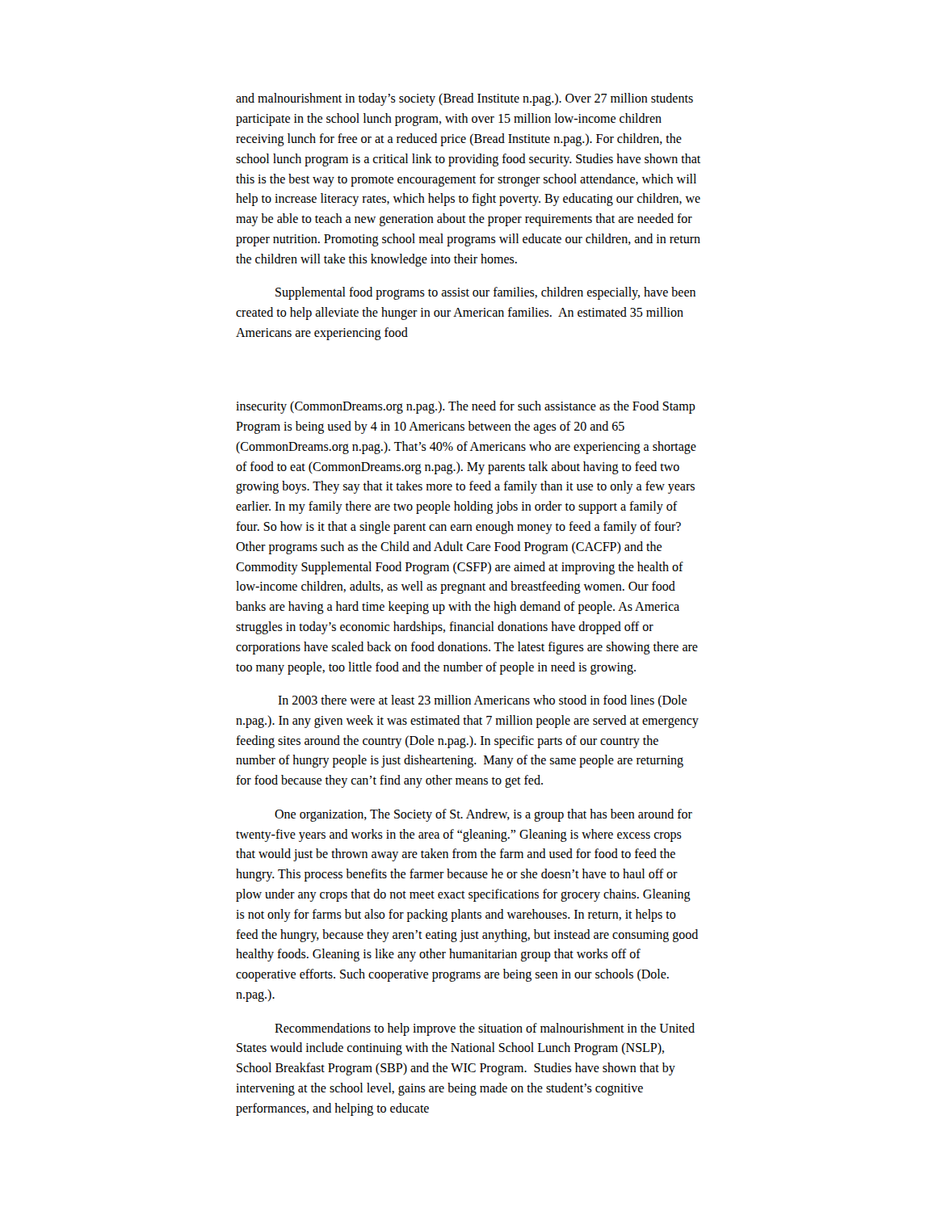and malnourishment in today’s society (Bread Institute n.pag.). Over 27 million students participate in the school lunch program, with over 15 million low-income children receiving lunch for free or at a reduced price (Bread Institute n.pag.). For children, the school lunch program is a critical link to providing food security. Studies have shown that this is the best way to promote encouragement for stronger school attendance, which will help to increase literacy rates, which helps to fight poverty. By educating our children, we may be able to teach a new generation about the proper requirements that are needed for proper nutrition. Promoting school meal programs will educate our children, and in return the children will take this knowledge into their homes.
Supplemental food programs to assist our families, children especially, have been created to help alleviate the hunger in our American families. An estimated 35 million Americans are experiencing food
insecurity (CommonDreams.org n.pag.). The need for such assistance as the Food Stamp Program is being used by 4 in 10 Americans between the ages of 20 and 65 (CommonDreams.org n.pag.). That’s 40% of Americans who are experiencing a shortage of food to eat (CommonDreams.org n.pag.). My parents talk about having to feed two growing boys. They say that it takes more to feed a family than it use to only a few years earlier. In my family there are two people holding jobs in order to support a family of four. So how is it that a single parent can earn enough money to feed a family of four? Other programs such as the Child and Adult Care Food Program (CACFP) and the Commodity Supplemental Food Program (CSFP) are aimed at improving the health of low-income children, adults, as well as pregnant and breastfeeding women. Our food banks are having a hard time keeping up with the high demand of people. As America struggles in today’s economic hardships, financial donations have dropped off or corporations have scaled back on food donations. The latest figures are showing there are too many people, too little food and the number of people in need is growing.
In 2003 there were at least 23 million Americans who stood in food lines (Dole n.pag.). In any given week it was estimated that 7 million people are served at emergency feeding sites around the country (Dole n.pag.). In specific parts of our country the number of hungry people is just disheartening. Many of the same people are returning for food because they can’t find any other means to get fed.
One organization, The Society of St. Andrew, is a group that has been around for twenty-five years and works in the area of “gleaning.” Gleaning is where excess crops that would just be thrown away are taken from the farm and used for food to feed the hungry. This process benefits the farmer because he or she doesn’t have to haul off or plow under any crops that do not meet exact specifications for grocery chains. Gleaning is not only for farms but also for packing plants and warehouses. In return, it helps to feed the hungry, because they aren’t eating just anything, but instead are consuming good healthy foods. Gleaning is like any other humanitarian group that works off of cooperative efforts. Such cooperative programs are being seen in our schools (Dole. n.pag.).
Recommendations to help improve the situation of malnourishment in the United States would include continuing with the National School Lunch Program (NSLP), School Breakfast Program (SBP) and the WIC Program. Studies have shown that by intervening at the school level, gains are being made on the student’s cognitive performances, and helping to educate